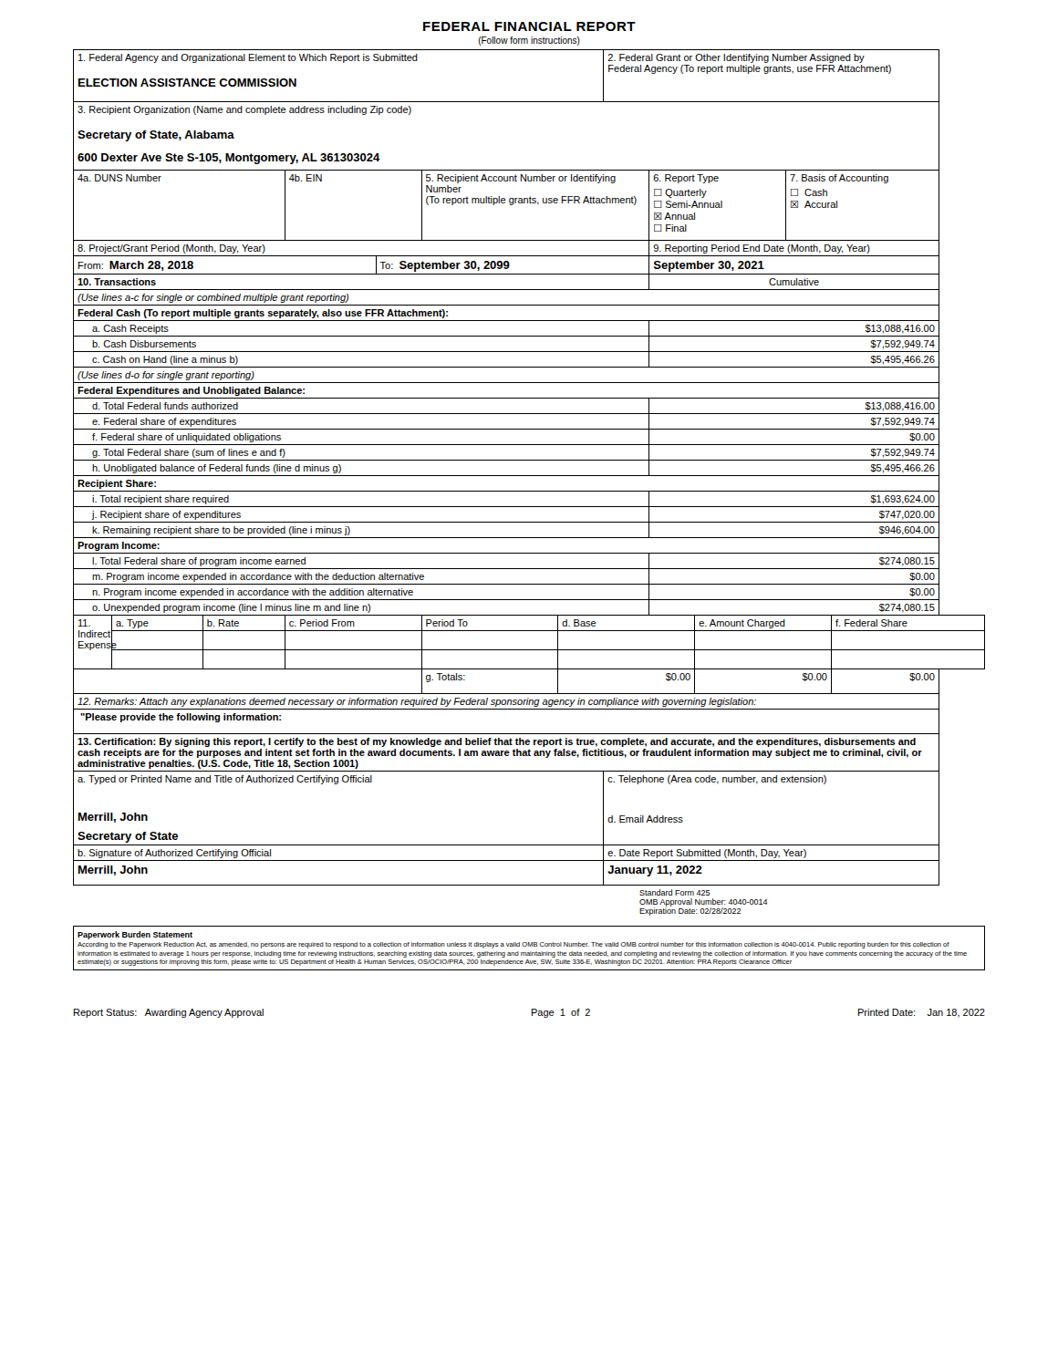FEDERAL FINANCIAL REPORT
(Follow form instructions)
| 1. Federal Agency and Organizational Element to Which Report is Submitted ELECTION ASSISTANCE COMMISSION | 2. Federal Grant or Other Identifying Number Assigned by Federal Agency (To report multiple grants, use FFR Attachment) |
| 3. Recipient Organization (Name and complete address including Zip code) Secretary of State, Alabama 600 Dexter Ave Ste S-105, Montgomery, AL 361303024 |
| 4a. DUNS Number | 4b. EIN | 5. Recipient Account Number or Identifying Number (To report multiple grants, use FFR Attachment) | 6. Report Type ☐ Quarterly ☐ Semi-Annual ☒ Annual ☐ Final | 7. Basis of Accounting ☐ Cash ☒ Accural |
| 8. Project/Grant Period (Month, Day, Year) | 9. Reporting Period End Date (Month, Day, Year) |
| From: March 28, 2018 | To: September 30, 2099 | September 30, 2021 |
| 10. Transactions | Cumulative |
| (Use lines a-c for single or combined multiple grant reporting) |
| Federal Cash (To report multiple grants separately, also use FFR Attachment): |
| a. Cash Receipts | $13,088,416.00 |
| b. Cash Disbursements | $7,592,949.74 |
| c. Cash on Hand (line a minus b) | $5,495,466.26 |
| (Use lines d-o for single grant reporting) |
| Federal Expenditures and Unobligated Balance: |
| d. Total Federal funds authorized | $13,088,416.00 |
| e. Federal share of expenditures | $7,592,949.74 |
| f. Federal share of unliquidated obligations | $0.00 |
| g. Total Federal share (sum of lines e and f) | $7,592,949.74 |
| h. Unobligated balance of Federal funds (line d minus g) | $5,495,466.26 |
| Recipient Share: |
| i. Total recipient share required | $1,693,624.00 |
| j. Recipient share of expenditures | $747,020.00 |
| k. Remaining recipient share to be provided (line i minus j) | $946,604.00 |
| Program Income: |
| l. Total Federal share of program income earned | $274,080.15 |
| m. Program income expended in accordance with the deduction alternative | $0.00 |
| n. Program income expended in accordance with the addition alternative | $0.00 |
| o. Unexpended program income (line l minus line m and line n) | $274,080.15 |
| 11. Indirect Expense | a. Type | b. Rate | c. Period From | Period To | d. Base | e. Amount Charged | f. Federal Share |
| | g. Totals: | $0.00 | $0.00 | $0.00 |
| 12. Remarks: Attach any explanations deemed necessary or information required by Federal sponsoring agency in compliance with governing legislation: |
| "Please provide the following information: |
| 13. Certification: By signing this report, I certify to the best of my knowledge and belief that the report is true, complete, and accurate, and the expenditures, disbursements and cash receipts are for the purposes and intent set forth in the award documents. I am aware that any false, fictitious, or fraudulent information may subject me to criminal, civil, or administrative penalties. (U.S. Code, Title 18, Section 1001) |
| a. Typed or Printed Name and Title of Authorized Certifying Official Merrill, John Secretary of State | / c. Telephone (Area code, number, and extension) / / d. Email Address / |
| b. Signature of Authorized Certifying Official | e. Date Report Submitted (Month, Day, Year) |
| Merrill, John | January 11, 2022 |
| | Standard Form 425 OMB Approval Number: 4040-0014 Expiration Date: 02/28/2022 |
Paperwork Burden Statement
According to the Paperwork Reduction Act, as amended, no persons are required to respond to a collection of information unless it displays a valid OMB Control Number. The valid OMB control number for this information collection is 4040-0014. Public reporting burden for this collection of information is estimated to average 1 hours per response, including time for reviewing instructions, searching existing data sources, gathering and maintaining the data needed, and completing and reviewing the collection of information. If you have comments concerning the accuracy of the time estimate(s) or suggestions for improving this form, please write to: US Department of Health & Human Services, OS/OCIO/PRA, 200 Independence Ave, SW, Suite 336-E, Washington DC 20201. Attention: PRA Reports Clearance Officer
Report Status: Awarding Agency Approval
Page 1 of 2
Printed Date: Jan 18, 2022